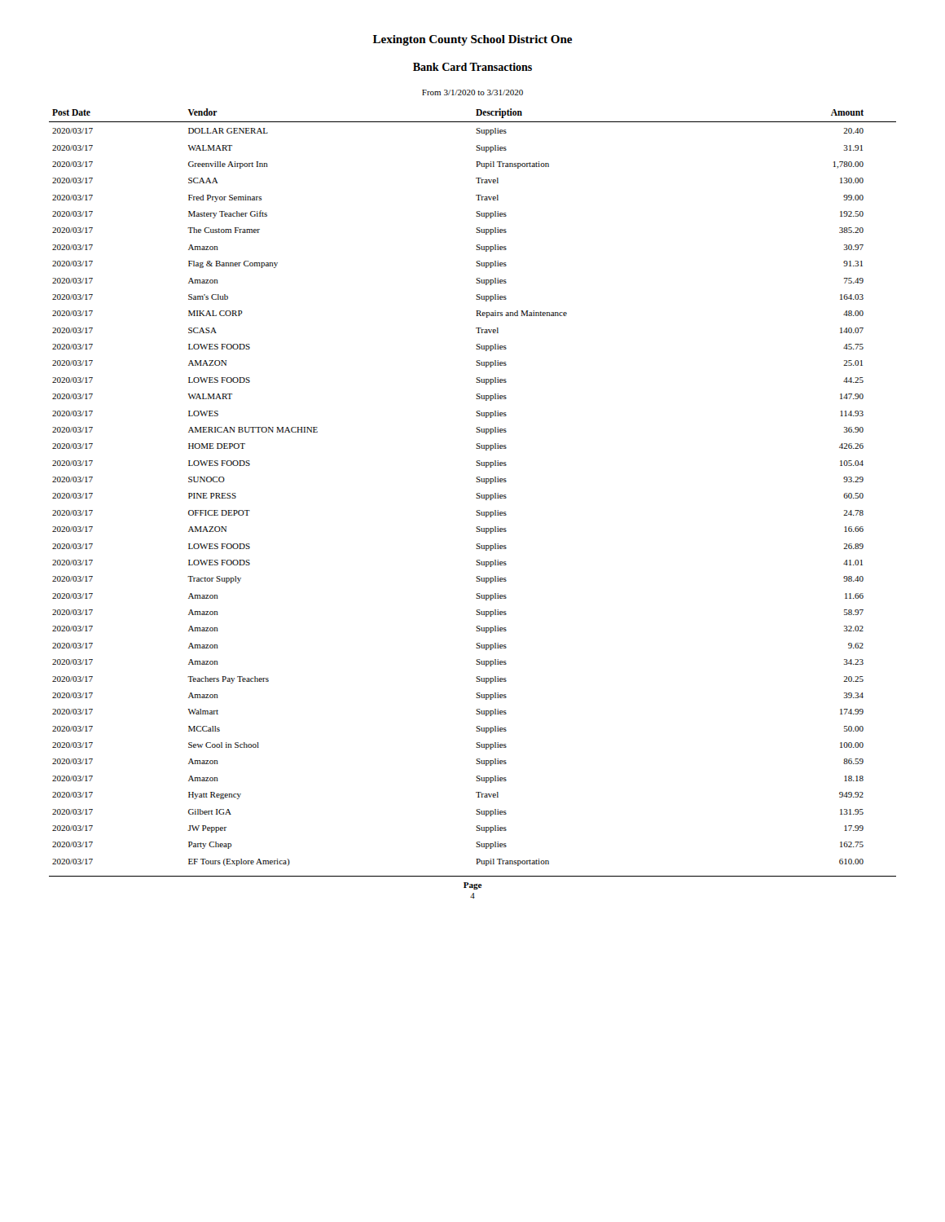Lexington County School District One
Bank Card Transactions
From 3/1/2020 to 3/31/2020
| Post Date | Vendor | Description | Amount |
| --- | --- | --- | --- |
| 2020/03/17 | DOLLAR GENERAL | Supplies | 20.40 |
| 2020/03/17 | WALMART | Supplies | 31.91 |
| 2020/03/17 | Greenville Airport Inn | Pupil Transportation | 1,780.00 |
| 2020/03/17 | SCAAA | Travel | 130.00 |
| 2020/03/17 | Fred Pryor Seminars | Travel | 99.00 |
| 2020/03/17 | Mastery Teacher Gifts | Supplies | 192.50 |
| 2020/03/17 | The Custom Framer | Supplies | 385.20 |
| 2020/03/17 | Amazon | Supplies | 30.97 |
| 2020/03/17 | Flag & Banner Company | Supplies | 91.31 |
| 2020/03/17 | Amazon | Supplies | 75.49 |
| 2020/03/17 | Sam's Club | Supplies | 164.03 |
| 2020/03/17 | MIKAL CORP | Repairs and Maintenance | 48.00 |
| 2020/03/17 | SCASA | Travel | 140.07 |
| 2020/03/17 | LOWES FOODS | Supplies | 45.75 |
| 2020/03/17 | AMAZON | Supplies | 25.01 |
| 2020/03/17 | LOWES FOODS | Supplies | 44.25 |
| 2020/03/17 | WALMART | Supplies | 147.90 |
| 2020/03/17 | LOWES | Supplies | 114.93 |
| 2020/03/17 | AMERICAN BUTTON MACHINE | Supplies | 36.90 |
| 2020/03/17 | HOME DEPOT | Supplies | 426.26 |
| 2020/03/17 | LOWES FOODS | Supplies | 105.04 |
| 2020/03/17 | SUNOCO | Supplies | 93.29 |
| 2020/03/17 | PINE PRESS | Supplies | 60.50 |
| 2020/03/17 | OFFICE DEPOT | Supplies | 24.78 |
| 2020/03/17 | AMAZON | Supplies | 16.66 |
| 2020/03/17 | LOWES FOODS | Supplies | 26.89 |
| 2020/03/17 | LOWES FOODS | Supplies | 41.01 |
| 2020/03/17 | Tractor Supply | Supplies | 98.40 |
| 2020/03/17 | Amazon | Supplies | 11.66 |
| 2020/03/17 | Amazon | Supplies | 58.97 |
| 2020/03/17 | Amazon | Supplies | 32.02 |
| 2020/03/17 | Amazon | Supplies | 9.62 |
| 2020/03/17 | Amazon | Supplies | 34.23 |
| 2020/03/17 | Teachers Pay Teachers | Supplies | 20.25 |
| 2020/03/17 | Amazon | Supplies | 39.34 |
| 2020/03/17 | Walmart | Supplies | 174.99 |
| 2020/03/17 | MCCalls | Supplies | 50.00 |
| 2020/03/17 | Sew Cool in School | Supplies | 100.00 |
| 2020/03/17 | Amazon | Supplies | 86.59 |
| 2020/03/17 | Amazon | Supplies | 18.18 |
| 2020/03/17 | Hyatt Regency | Travel | 949.92 |
| 2020/03/17 | Gilbert IGA | Supplies | 131.95 |
| 2020/03/17 | JW Pepper | Supplies | 17.99 |
| 2020/03/17 | Party Cheap | Supplies | 162.75 |
| 2020/03/17 | EF Tours (Explore America) | Pupil Transportation | 610.00 |
Page 4